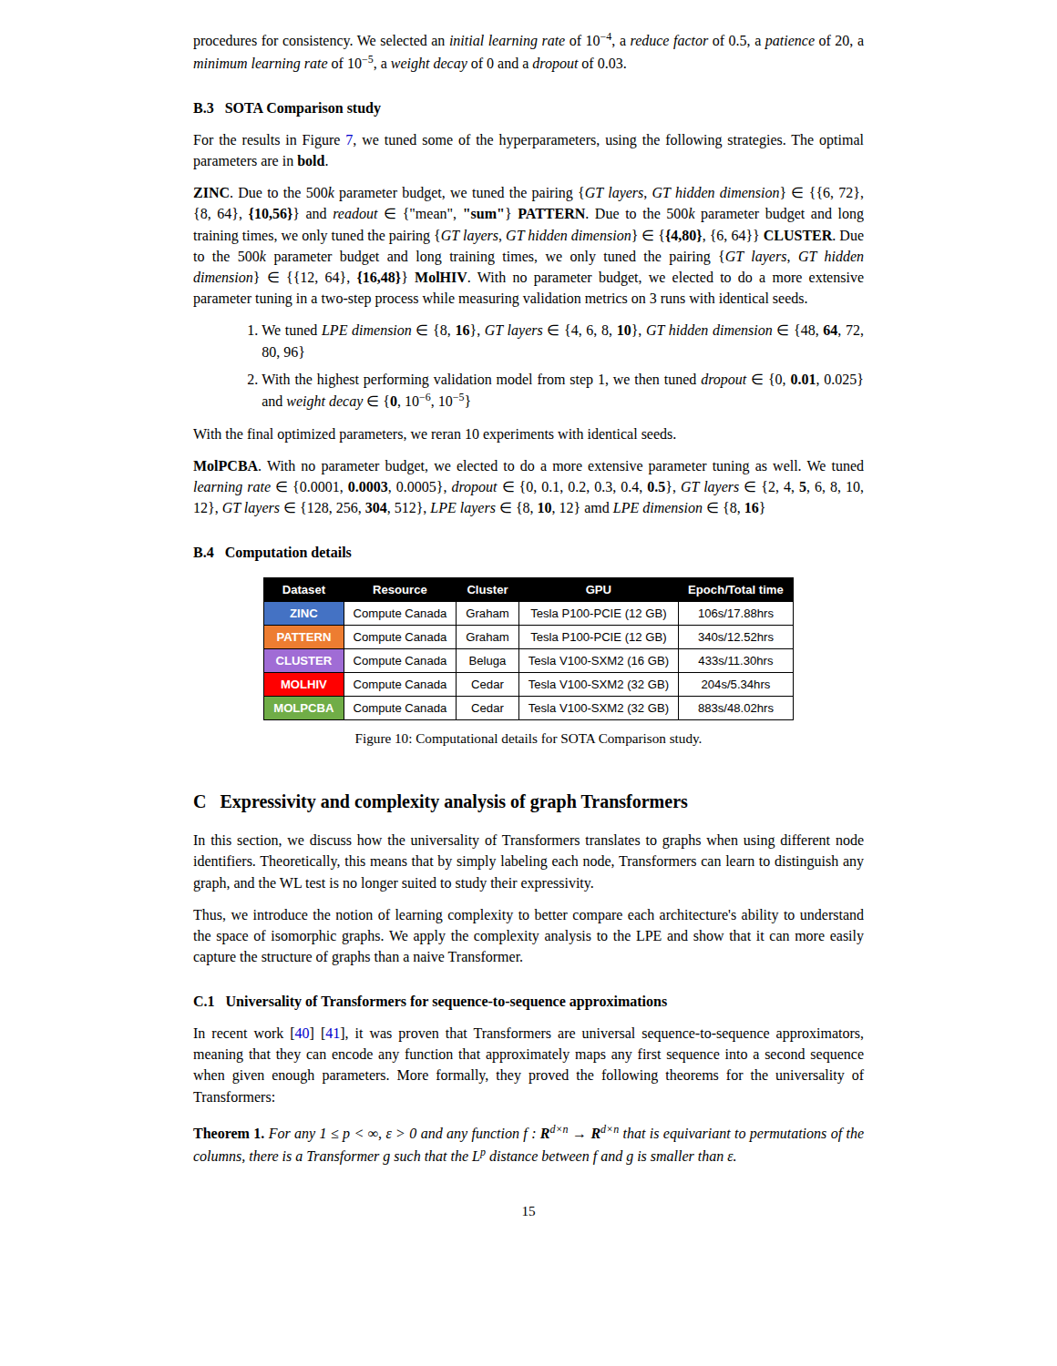procedures for consistency. We selected an initial learning rate of 10−4, a reduce factor of 0.5, a patience of 20, a minimum learning rate of 10−5, a weight decay of 0 and a dropout of 0.03.
B.3 SOTA Comparison study
For the results in Figure 7, we tuned some of the hyperparameters, using the following strategies. The optimal parameters are in bold.
ZINC. Due to the 500k parameter budget, we tuned the pairing {GT layers, GT hidden dimension} ∈ {{6, 72}, {8, 64}, {10,56}} and readout ∈ {"mean", "sum"} PATTERN. Due to the 500k parameter budget and long training times, we only tuned the pairing {GT layers, GT hidden dimension} ∈ {{4,80}, {6, 64}} CLUSTER. Due to the 500k parameter budget and long training times, we only tuned the pairing {GT layers, GT hidden dimension} ∈ {{12, 64}, {16,48}} MolHIV. With no parameter budget, we elected to do a more extensive parameter tuning in a two-step process while measuring validation metrics on 3 runs with identical seeds.
We tuned LPE dimension ∈ {8, 16}, GT layers ∈ {4, 6, 8, 10}, GT hidden dimension ∈ {48, 64, 72, 80, 96}
With the highest performing validation model from step 1, we then tuned dropout ∈ {0, 0.01, 0.025} and weight decay ∈ {0, 10−6, 10−5}
With the final optimized parameters, we reran 10 experiments with identical seeds.
MolPCBA. With no parameter budget, we elected to do a more extensive parameter tuning as well. We tuned learning rate ∈ {0.0001, 0.0003, 0.0005}, dropout ∈ {0, 0.1, 0.2, 0.3, 0.4, 0.5}, GT layers ∈ {2, 4, 5, 6, 8, 10, 12}, GT layers ∈ {128, 256, 304, 512}, LPE layers ∈ {8, 10, 12} amd LPE dimension ∈ {8, 16}
B.4 Computation details
| Dataset | Resource | Cluster | GPU | Epoch/Total time |
| --- | --- | --- | --- | --- |
| ZINC | Compute Canada | Graham | Tesla P100-PCIE (12 GB) | 106s/17.88hrs |
| PATTERN | Compute Canada | Graham | Tesla P100-PCIE (12 GB) | 340s/12.52hrs |
| CLUSTER | Compute Canada | Beluga | Tesla V100-SXM2 (16 GB) | 433s/11.30hrs |
| MOLHIV | Compute Canada | Cedar | Tesla V100-SXM2 (32 GB) | 204s/5.34hrs |
| MOLPCBA | Compute Canada | Cedar | Tesla V100-SXM2 (32 GB) | 883s/48.02hrs |
Figure 10: Computational details for SOTA Comparison study.
C Expressivity and complexity analysis of graph Transformers
In this section, we discuss how the universality of Transformers translates to graphs when using different node identifiers. Theoretically, this means that by simply labeling each node, Transformers can learn to distinguish any graph, and the WL test is no longer suited to study their expressivity.
Thus, we introduce the notion of learning complexity to better compare each architecture's ability to understand the space of isomorphic graphs. We apply the complexity analysis to the LPE and show that it can more easily capture the structure of graphs than a naive Transformer.
C.1 Universality of Transformers for sequence-to-sequence approximations
In recent work [40] [41], it was proven that Transformers are universal sequence-to-sequence approximators, meaning that they can encode any function that approximately maps any first sequence into a second sequence when given enough parameters. More formally, they proved the following theorems for the universality of Transformers:
Theorem 1. For any 1 ≤ p < ∞, ε > 0 and any function f : Rd×n → Rd×n that is equivariant to permutations of the columns, there is a Transformer g such that the Lp distance between f and g is smaller than ε.
15